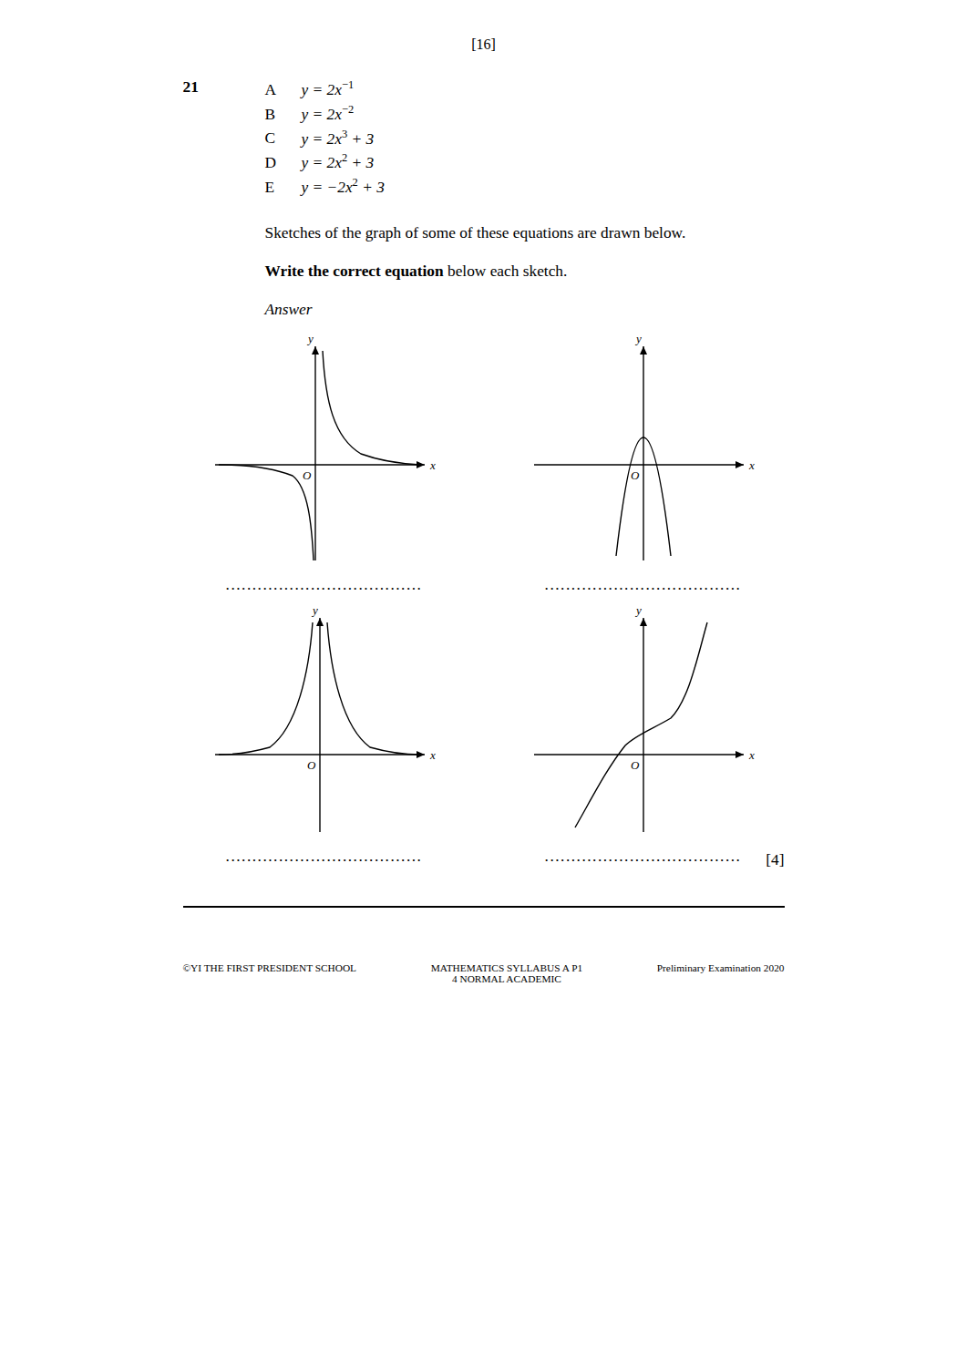[16]
21
Ay = 2x−1
By = 2x−2
Cy = 2x3 + 3
Dy = 2x2 + 3
Ey = −2x2 + 3
Sketches of the graph of some of these equations are drawn below.
Write the correct equation below each sketch.
Answer
Graph 1: y = 2/x (hyperbola, branches in Q1 and Q3)
x y O
.....................................
x y O
.....................................
x y O
.....................................
x y O
.....................................
[4]
©YI THE FIRST PRESIDENT SCHOOL
MATHEMATICS SYLLABUS A P1
4 NORMAL ACADEMIC
Preliminary Examination 2020